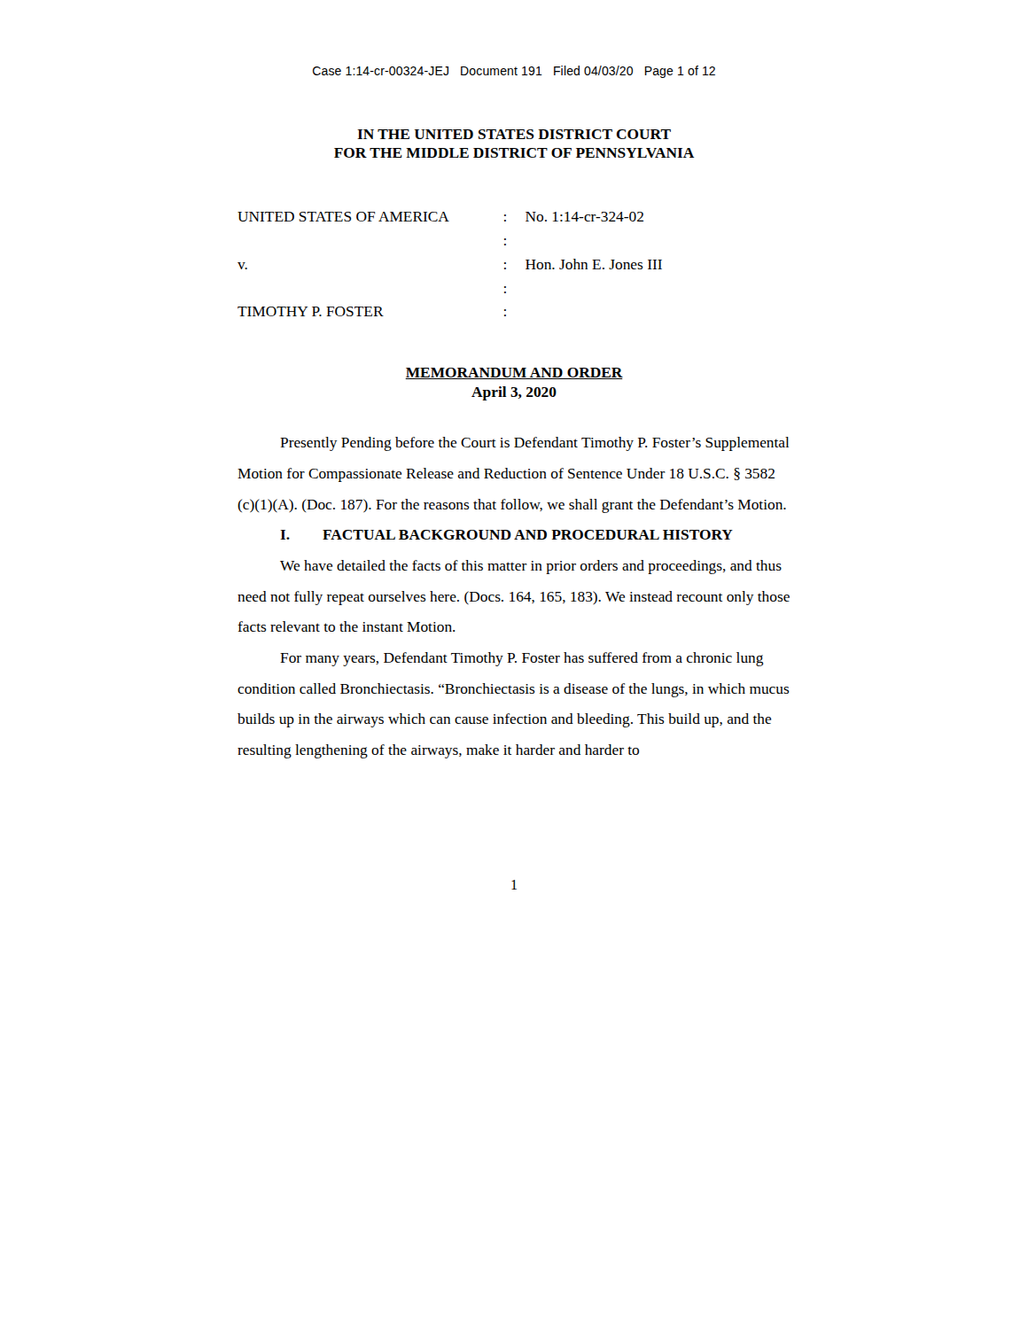Case 1:14-cr-00324-JEJ Document 191 Filed 04/03/20 Page 1 of 12
IN THE UNITED STATES DISTRICT COURT
FOR THE MIDDLE DISTRICT OF PENNSYLVANIA
| UNITED STATES OF AMERICA | : | No. 1:14-cr-324-02 |
| | : | |
| v. | : | Hon. John E. Jones III |
| | : | |
| TIMOTHY P. FOSTER | : | |
MEMORANDUM AND ORDER
April 3, 2020
Presently Pending before the Court is Defendant Timothy P. Foster’s Supplemental Motion for Compassionate Release and Reduction of Sentence Under 18 U.S.C. § 3582 (c)(1)(A). (Doc. 187). For the reasons that follow, we shall grant the Defendant’s Motion.
I. FACTUAL BACKGROUND AND PROCEDURAL HISTORY
We have detailed the facts of this matter in prior orders and proceedings, and thus need not fully repeat ourselves here. (Docs. 164, 165, 183). We instead recount only those facts relevant to the instant Motion.
For many years, Defendant Timothy P. Foster has suffered from a chronic lung condition called Bronchiectasis. “Bronchiectasis is a disease of the lungs, in which mucus builds up in the airways which can cause infection and bleeding. This build up, and the resulting lengthening of the airways, make it harder and harder to
1